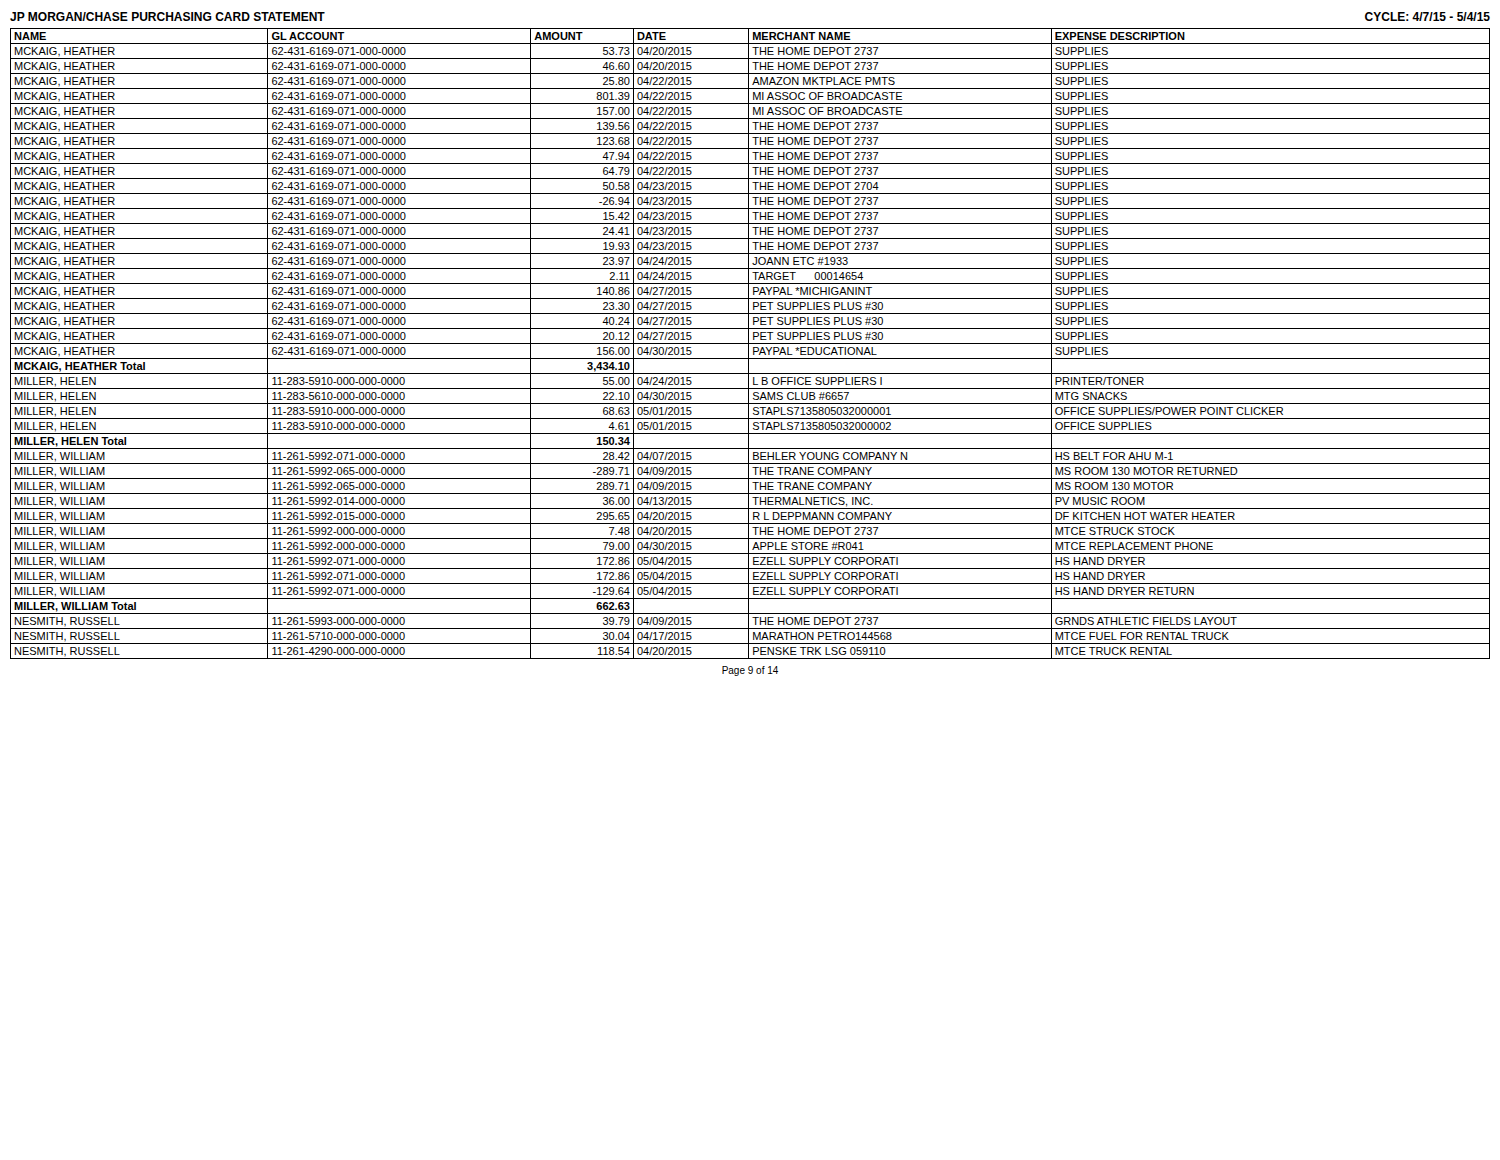JP MORGAN/CHASE PURCHASING CARD STATEMENT CYCLE: 4/7/15 - 5/4/15
| NAME | GL ACCOUNT | AMOUNT | DATE | MERCHANT NAME | EXPENSE DESCRIPTION |
| --- | --- | --- | --- | --- | --- |
| MCKAIG, HEATHER | 62-431-6169-071-000-0000 | 53.73 | 04/20/2015 | THE HOME DEPOT 2737 | SUPPLIES |
| MCKAIG, HEATHER | 62-431-6169-071-000-0000 | 46.60 | 04/20/2015 | THE HOME DEPOT 2737 | SUPPLIES |
| MCKAIG, HEATHER | 62-431-6169-071-000-0000 | 25.80 | 04/22/2015 | AMAZON MKTPLACE PMTS | SUPPLIES |
| MCKAIG, HEATHER | 62-431-6169-071-000-0000 | 801.39 | 04/22/2015 | MI ASSOC OF BROADCASTE | SUPPLIES |
| MCKAIG, HEATHER | 62-431-6169-071-000-0000 | 157.00 | 04/22/2015 | MI ASSOC OF BROADCASTE | SUPPLIES |
| MCKAIG, HEATHER | 62-431-6169-071-000-0000 | 139.56 | 04/22/2015 | THE HOME DEPOT 2737 | SUPPLIES |
| MCKAIG, HEATHER | 62-431-6169-071-000-0000 | 123.68 | 04/22/2015 | THE HOME DEPOT 2737 | SUPPLIES |
| MCKAIG, HEATHER | 62-431-6169-071-000-0000 | 47.94 | 04/22/2015 | THE HOME DEPOT 2737 | SUPPLIES |
| MCKAIG, HEATHER | 62-431-6169-071-000-0000 | 64.79 | 04/22/2015 | THE HOME DEPOT 2737 | SUPPLIES |
| MCKAIG, HEATHER | 62-431-6169-071-000-0000 | 50.58 | 04/23/2015 | THE HOME DEPOT 2704 | SUPPLIES |
| MCKAIG, HEATHER | 62-431-6169-071-000-0000 | -26.94 | 04/23/2015 | THE HOME DEPOT 2737 | SUPPLIES |
| MCKAIG, HEATHER | 62-431-6169-071-000-0000 | 15.42 | 04/23/2015 | THE HOME DEPOT 2737 | SUPPLIES |
| MCKAIG, HEATHER | 62-431-6169-071-000-0000 | 24.41 | 04/23/2015 | THE HOME DEPOT 2737 | SUPPLIES |
| MCKAIG, HEATHER | 62-431-6169-071-000-0000 | 19.93 | 04/23/2015 | THE HOME DEPOT 2737 | SUPPLIES |
| MCKAIG, HEATHER | 62-431-6169-071-000-0000 | 23.97 | 04/24/2015 | JOANN ETC #1933 | SUPPLIES |
| MCKAIG, HEATHER | 62-431-6169-071-000-0000 | 2.11 | 04/24/2015 | TARGET 00014654 | SUPPLIES |
| MCKAIG, HEATHER | 62-431-6169-071-000-0000 | 140.86 | 04/27/2015 | PAYPAL *MICHIGANINT | SUPPLIES |
| MCKAIG, HEATHER | 62-431-6169-071-000-0000 | 23.30 | 04/27/2015 | PET SUPPLIES PLUS #30 | SUPPLIES |
| MCKAIG, HEATHER | 62-431-6169-071-000-0000 | 40.24 | 04/27/2015 | PET SUPPLIES PLUS #30 | SUPPLIES |
| MCKAIG, HEATHER | 62-431-6169-071-000-0000 | 20.12 | 04/27/2015 | PET SUPPLIES PLUS #30 | SUPPLIES |
| MCKAIG, HEATHER | 62-431-6169-071-000-0000 | 156.00 | 04/30/2015 | PAYPAL *EDUCATIONAL | SUPPLIES |
| MCKAIG, HEATHER Total | | 3,434.10 | | | |
| MILLER, HELEN | 11-283-5910-000-000-0000 | 55.00 | 04/24/2015 | L B OFFICE SUPPLIERS I | PRINTER/TONER |
| MILLER, HELEN | 11-283-5610-000-000-0000 | 22.10 | 04/30/2015 | SAMS CLUB #6657 | MTG SNACKS |
| MILLER, HELEN | 11-283-5910-000-000-0000 | 68.63 | 05/01/2015 | STAPLS7135805032000001 | OFFICE SUPPLIES/POWER POINT CLICKER |
| MILLER, HELEN | 11-283-5910-000-000-0000 | 4.61 | 05/01/2015 | STAPLS7135805032000002 | OFFICE SUPPLIES |
| MILLER, HELEN Total | | 150.34 | | | |
| MILLER, WILLIAM | 11-261-5992-071-000-0000 | 28.42 | 04/07/2015 | BEHLER YOUNG COMPANY N | HS BELT FOR AHU M-1 |
| MILLER, WILLIAM | 11-261-5992-065-000-0000 | -289.71 | 04/09/2015 | THE TRANE COMPANY | MS ROOM 130 MOTOR RETURNED |
| MILLER, WILLIAM | 11-261-5992-065-000-0000 | 289.71 | 04/09/2015 | THE TRANE COMPANY | MS ROOM 130 MOTOR |
| MILLER, WILLIAM | 11-261-5992-014-000-0000 | 36.00 | 04/13/2015 | THERMALNETICS, INC. | PV MUSIC ROOM |
| MILLER, WILLIAM | 11-261-5992-015-000-0000 | 295.65 | 04/20/2015 | R L DEPPMANN COMPANY | DF KITCHEN HOT WATER HEATER |
| MILLER, WILLIAM | 11-261-5992-000-000-0000 | 7.48 | 04/20/2015 | THE HOME DEPOT 2737 | MTCE STRUCK STOCK |
| MILLER, WILLIAM | 11-261-5992-000-000-0000 | 79.00 | 04/30/2015 | APPLE STORE #R041 | MTCE REPLACEMENT PHONE |
| MILLER, WILLIAM | 11-261-5992-071-000-0000 | 172.86 | 05/04/2015 | EZELL SUPPLY CORPORATI | HS HAND DRYER |
| MILLER, WILLIAM | 11-261-5992-071-000-0000 | 172.86 | 05/04/2015 | EZELL SUPPLY CORPORATI | HS HAND DRYER |
| MILLER, WILLIAM | 11-261-5992-071-000-0000 | -129.64 | 05/04/2015 | EZELL SUPPLY CORPORATI | HS HAND DRYER RETURN |
| MILLER, WILLIAM Total | | 662.63 | | | |
| NESMITH, RUSSELL | 11-261-5993-000-000-0000 | 39.79 | 04/09/2015 | THE HOME DEPOT 2737 | GRNDS ATHLETIC FIELDS LAYOUT |
| NESMITH, RUSSELL | 11-261-5710-000-000-0000 | 30.04 | 04/17/2015 | MARATHON PETRO144568 | MTCE FUEL FOR RENTAL TRUCK |
| NESMITH, RUSSELL | 11-261-4290-000-000-0000 | 118.54 | 04/20/2015 | PENSKE TRK LSG 059110 | MTCE TRUCK RENTAL |
Page 9 of 14